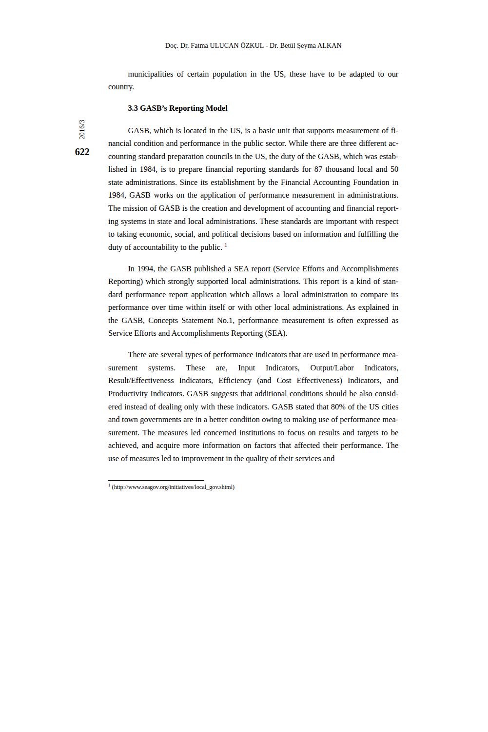Doç. Dr. Fatma ULUCAN ÖZKUL - Dr. Betül Şeyma ALKAN
2016/3
622
municipalities of certain population in the US, these have to be adapted to our country.
3.3 GASB’s Reporting Model
GASB, which is located in the US, is a basic unit that supports measurement of financial condition and performance in the public sector. While there are three different accounting standard preparation councils in the US, the duty of the GASB, which was established in 1984, is to prepare financial reporting standards for 87 thousand local and 50 state administrations. Since its establishment by the Financial Accounting Foundation in 1984, GASB works on the application of performance measurement in administrations. The mission of GASB is the creation and development of accounting and financial reporting systems in state and local administrations. These standards are important with respect to taking economic, social, and political decisions based on information and fulfilling the duty of accountability to the public. 1
In 1994, the GASB published a SEA report (Service Efforts and Accomplishments Reporting) which strongly supported local administrations. This report is a kind of standard performance report application which allows a local administration to compare its performance over time within itself or with other local administrations. As explained in the GASB, Concepts Statement No.1, performance measurement is often expressed as Service Efforts and Accomplishments Reporting (SEA).
There are several types of performance indicators that are used in performance measurement systems. These are, Input Indicators, Output/Labor Indicators, Result/Effectiveness Indicators, Efficiency (and Cost Effectiveness) Indicators, and Productivity Indicators. GASB suggests that additional conditions should be also considered instead of dealing only with these indicators. GASB stated that 80% of the US cities and town governments are in a better condition owing to making use of performance measurement. The measures led concerned institutions to focus on results and targets to be achieved, and acquire more information on factors that affected their performance. The use of measures led to improvement in the quality of their services and
1 (http://www.seagov.org/initiatives/local_gov.shtml)